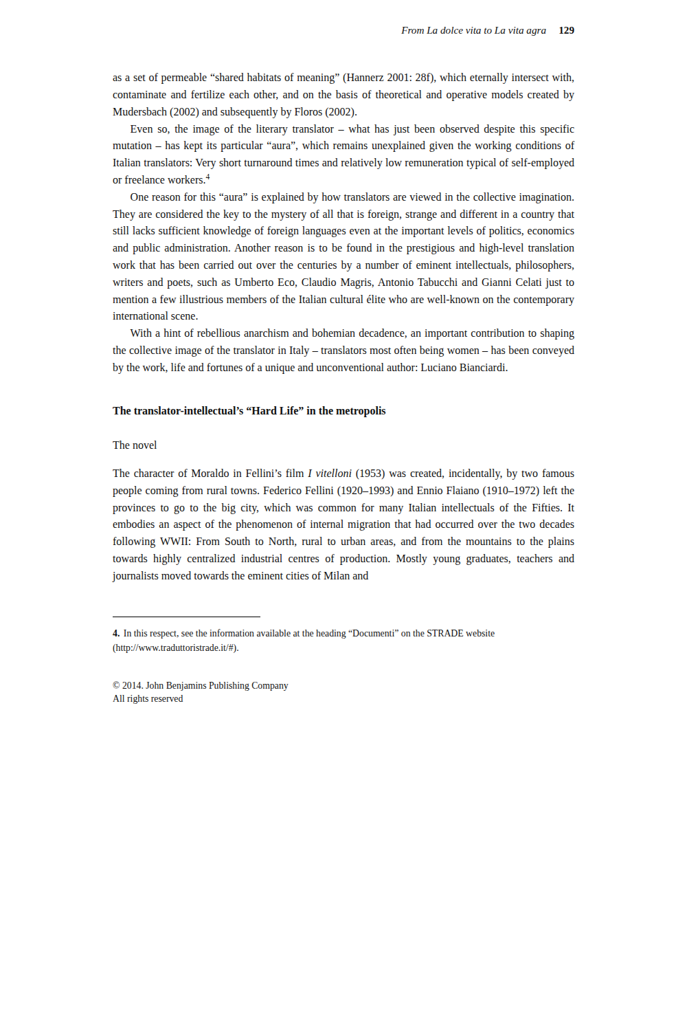From La dolce vita to La vita agra 129
as a set of permeable “shared habitats of meaning” (Hannerz 2001: 28f), which eternally intersect with, contaminate and fertilize each other, and on the basis of theoretical and operative models created by Mudersbach (2002) and subsequently by Floros (2002).
Even so, the image of the literary translator – what has just been observed despite this specific mutation – has kept its particular “aura”, which remains unexplained given the working conditions of Italian translators: Very short turnaround times and relatively low remuneration typical of self-employed or freelance workers.4
One reason for this “aura” is explained by how translators are viewed in the collective imagination. They are considered the key to the mystery of all that is foreign, strange and different in a country that still lacks sufficient knowledge of foreign languages even at the important levels of politics, economics and public administration. Another reason is to be found in the prestigious and high-level translation work that has been carried out over the centuries by a number of eminent intellectuals, philosophers, writers and poets, such as Umberto Eco, Claudio Magris, Antonio Tabucchi and Gianni Celati just to mention a few illustrious members of the Italian cultural élite who are well-known on the contemporary international scene.
With a hint of rebellious anarchism and bohemian decadence, an important contribution to shaping the collective image of the translator in Italy – translators most often being women – has been conveyed by the work, life and fortunes of a unique and unconventional author: Luciano Bianciardi.
The translator-intellectual’s “Hard Life” in the metropolis
The novel
The character of Moraldo in Fellini’s film I vitelloni (1953) was created, incidentally, by two famous people coming from rural towns. Federico Fellini (1920–1993) and Ennio Flaiano (1910–1972) left the provinces to go to the big city, which was common for many Italian intellectuals of the Fifties. It embodies an aspect of the phenomenon of internal migration that had occurred over the two decades following WWII: From South to North, rural to urban areas, and from the mountains to the plains towards highly centralized industrial centres of production. Mostly young graduates, teachers and journalists moved towards the eminent cities of Milan and
4. In this respect, see the information available at the heading “Documenti” on the STRADE website (http://www.traduttoristrade.it/#).
© 2014. John Benjamins Publishing Company
All rights reserved